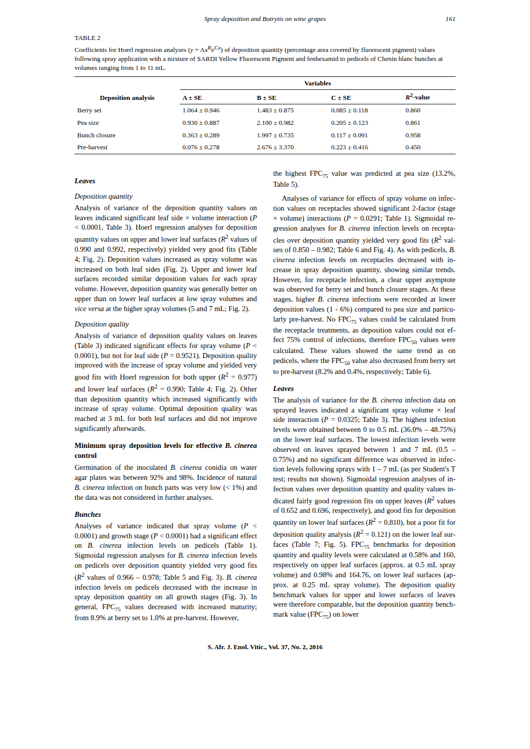Spray deposition and Botrytis on wine grapes 161
TABLE 2
Coefficients for Hoerl regression analyses (y = AxBeCx) of deposition quantity (percentage area covered by fluorescent pigment) values following spray application with a mixture of SARDI Yellow Fluorescent Pigment and fenhexamid to pedicels of Chenin blanc bunches at volumes ranging from 1 to 11 mL.
| Deposition analysis | Variables |
| --- | --- |
| A ± SE | B ± SE | C ± SE | R 2 -value |
| Berry set | 1.064 ± 0.946 | 1.483 ± 0.875 | 0.085 ± 0.118 | 0.860 |
| Pea size | 0.930 ± 0.887 | 2.100 ± 0.982 | 0.205 ± 0.123 | 0.861 |
| Bunch closure | 0.363 ± 0.289 | 1.997 ± 0.735 | 0.117 ± 0.091 | 0.958 |
| Pre-harvest | 0.076 ± 0.278 | 2.676 ± 3.370 | 0.223 ± 0.416 | 0.450 |
Leaves
Deposition quantity
Analysis of variance of the deposition quantity values on leaves indicated significant leaf side × volume interaction (P < 0.0001, Table 3). Hoerl regression analyses for deposition quantity values on upper and lower leaf surfaces (R2 values of 0.990 and 0.992, respectively) yielded very good fits (Table 4; Fig. 2). Deposition values increased as spray volume was increased on both leaf sides (Fig. 2). Upper and lower leaf surfaces recorded similar deposition values for each spray volume. However, deposition quantity was generally better on upper than on lower leaf surfaces at low spray volumes and vice versa at the higher spray volumes (5 and 7 mL; Fig. 2).
Deposition quality
Analysis of variance of deposition quality values on leaves (Table 3) indicated significant effects for spray volume (P < 0.0001), but not for leaf side (P = 0.9521). Deposition quality improved with the increase of spray volume and yielded very good fits with Hoerl regression for both upper (R2 = 0.977) and lower leaf surfaces (R2 = 0.990; Table 4; Fig. 2). Other than deposition quantity which increased significantly with increase of spray volume. Optimal deposition quality was reached at 3 mL for both leaf surfaces and did not improve significantly afterwards.
Minimum spray deposition levels for effective B. cinerea control
Germination of the inoculated B. cinerea conidia on water agar plates was between 92% and 98%. Incidence of natural B. cinerea infection on bunch parts was very low (< 1%) and the data was not considered in further analyses.
Bunches
Analyses of variance indicated that spray volume (P < 0.0001) and growth stage (P < 0.0001) had a significant effect on B. cinerea infection levels on pedicels (Table 1). Sigmoidal regression analyses for B. cinerea infection levels on pedicels over deposition quantity yielded very good fits (R2 values of 0.966 – 0.978; Table 5 and Fig. 3). B. cinerea infection levels on pedicels decreased with the increase in spray deposition quantity on all growth stages (Fig. 3). In general, FPC75 values decreased with increased maturity; from 8.9% at berry set to 1.0% at pre-harvest. However,
the highest FPC75 value was predicted at pea size (13.2%, Table 5).
Analyses of variance for effects of spray volume on infection values on receptacles showed significant 2-factor (stage × volume) interactions (P = 0.0291; Table 1). Sigmoidal regression analyses for B. cinerea infection levels on receptacles over deposition quantity yielded very good fits (R2 values of 0.850 – 0.982; Table 6 and Fig. 4). As with pedicels, B. cinerea infection levels on receptacles decreased with increase in spray deposition quantity, showing similar trends. However, for receptacle infection, a clear upper asymptote was observed for berry set and bunch closure stages. At these stages, higher B. cinerea infections were recorded at lower deposition values (1 - 6%) compared to pea size and particularly pre-harvest. No FPC75 values could be calculated from the receptacle treatments, as deposition values could not effect 75% control of infections, therefore FPC50 values were calculated. These values showed the same trend as on pedicels, where the FPC50 value also decreased from berry set to pre-harvest (8.2% and 0.4%, respectively; Table 6).
Leaves
The analysis of variance for the B. cinerea infection data on sprayed leaves indicated a significant spray volume × leaf side interaction (P = 0.0325; Table 3). The highest infection levels were obtained between 0 to 0.5 mL (36.0% – 48.75%) on the lower leaf surfaces. The lowest infection levels were observed on leaves sprayed between 1 and 7 mL (0.5 – 0.75%) and no significant difference was observed in infection levels following sprays with 1 – 7 mL (as per Student's T test; results not shown). Sigmoidal regression analyses of infection values over deposition quantity and quality values indicated fairly good regression fits on upper leaves (R2 values of 0.652 and 0.696, respectively), and good fits for deposition quantity on lower leaf surfaces (R2 = 0.810), but a poor fit for deposition quality analysis (R2 = 0.121) on the lower leaf surfaces (Table 7; Fig. 5). FPC75 benchmarks for deposition quantity and quality levels were calculated at 0.58% and 160, respectively on upper leaf surfaces (approx. at 0.5 mL spray volume) and 0.98% and 164.76, on lower leaf surfaces (approx. at 0.25 mL spray volume). The deposition quality benchmark values for upper and lower surfaces of leaves were therefore comparable, but the deposition quantity benchmark value (FPC75) on lower
S. Afr. J. Enol. Vitic., Vol. 37, No. 2, 2016